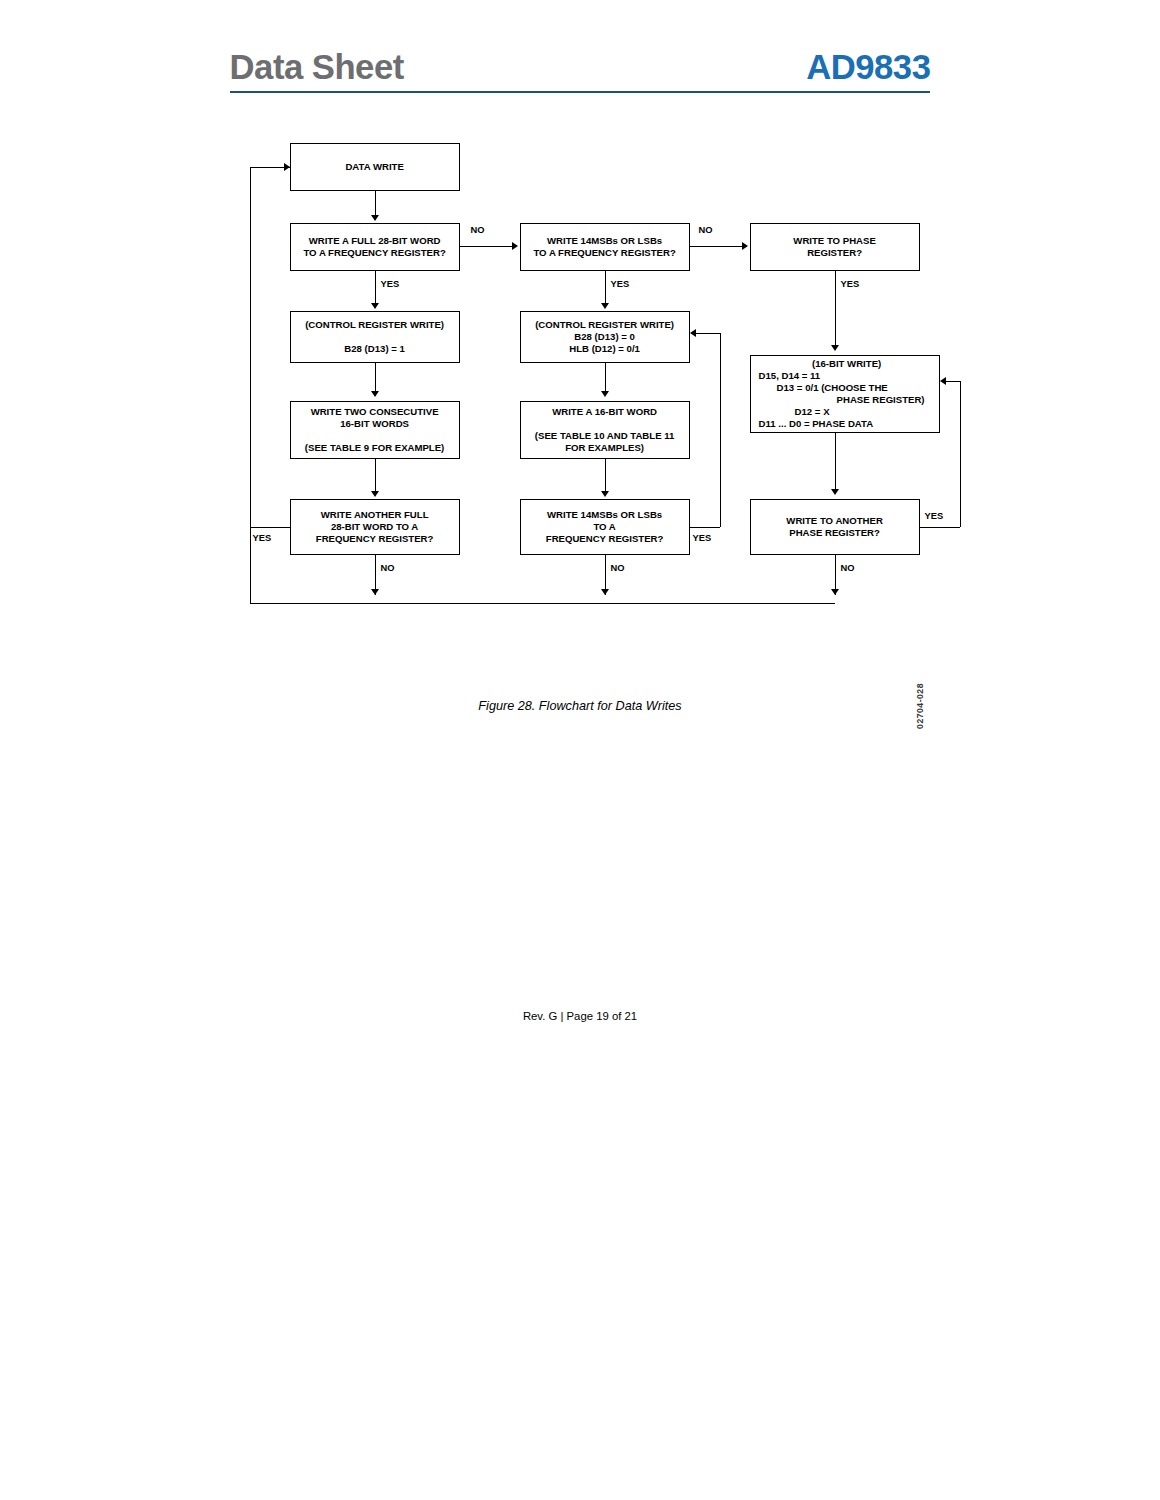Data Sheet
AD9833
DATA WRITE
WRITE A FULL 28-BIT WORD
TO A FREQUENCY REGISTER?
(CONTROL REGISTER WRITE)
B28 (D13) = 1
WRITE TWO CONSECUTIVE
16-BIT WORDS
(SEE TABLE 9 FOR EXAMPLE)
WRITE ANOTHER FULL
28-BIT WORD TO A
FREQUENCY REGISTER?
WRITE 14MSBs OR LSBs
TO A FREQUENCY REGISTER?
(CONTROL REGISTER WRITE)
B28 (D13) = 0
HLB (D12) = 0/1
WRITE A 16-BIT WORD
(SEE TABLE 10 AND TABLE 11
FOR EXAMPLES)
WRITE 14MSBs OR LSBs
TO A
FREQUENCY REGISTER?
WRITE TO PHASE
REGISTER?
(16-BIT WRITE)
D15, D14 = 11
D13 = 0/1 (CHOOSE THE
PHASE REGISTER)
D12 = X
D11 ... D0 = PHASE DATA
WRITE TO ANOTHER
PHASE REGISTER?
YES
NO
NO
YES
NO
NO
YES
NO
YES
YES
YES
02704-028
Figure 28. Flowchart for Data Writes
Rev. G | Page 19 of 21